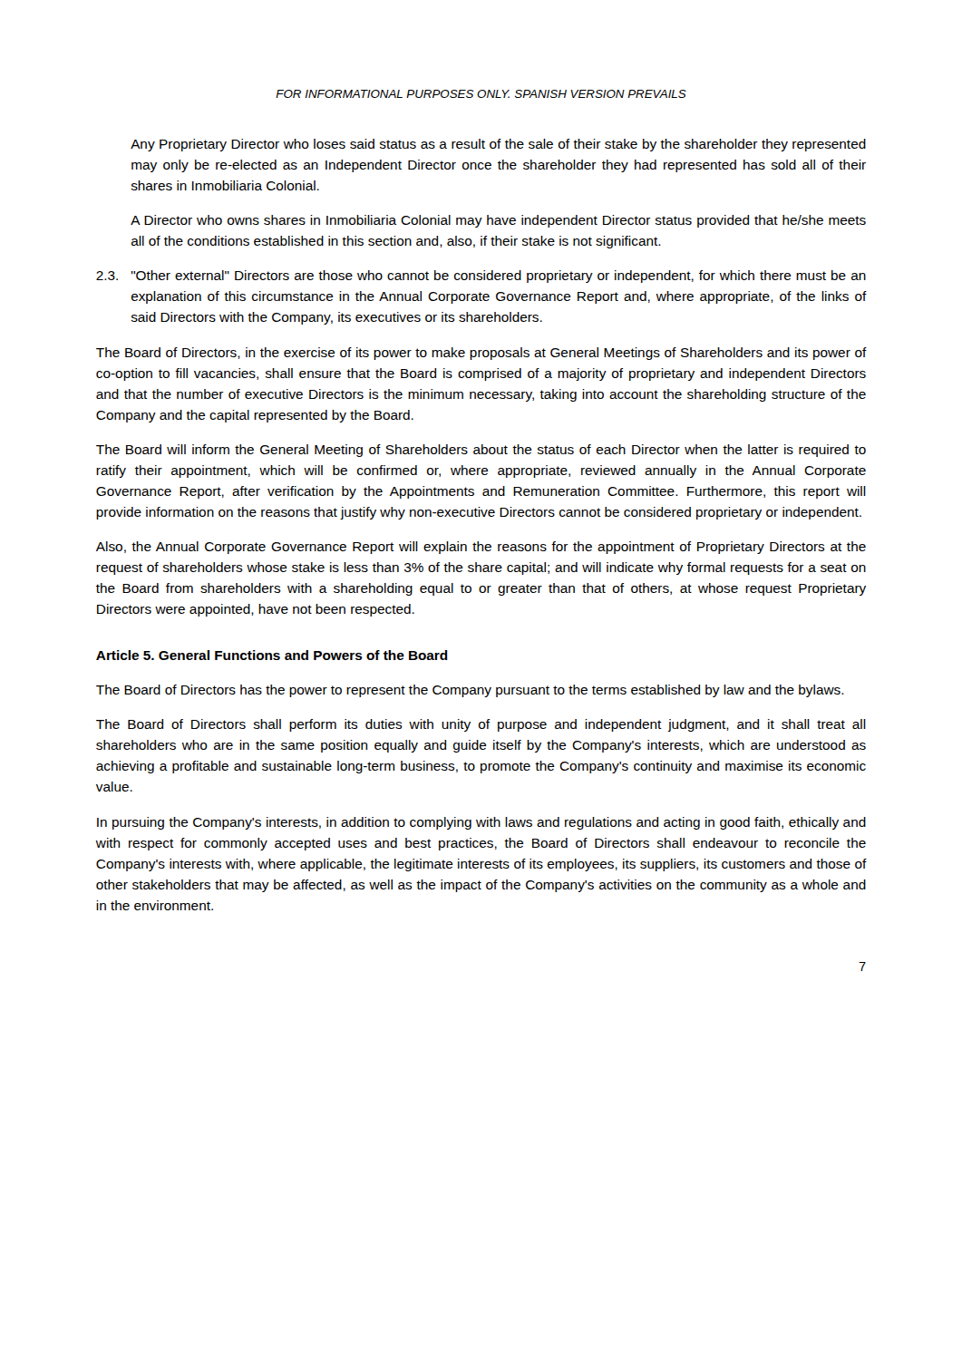FOR INFORMATIONAL PURPOSES ONLY. SPANISH VERSION PREVAILS
Any Proprietary Director who loses said status as a result of the sale of their stake by the shareholder they represented may only be re-elected as an Independent Director once the shareholder they had represented has sold all of their shares in Inmobiliaria Colonial.
A Director who owns shares in Inmobiliaria Colonial may have independent Director status provided that he/she meets all of the conditions established in this section and, also, if their stake is not significant.
2.3.
"Other external" Directors are those who cannot be considered proprietary or independent, for which there must be an explanation of this circumstance in the Annual Corporate Governance Report and, where appropriate, of the links of said Directors with the Company, its executives or its shareholders.
The Board of Directors, in the exercise of its power to make proposals at General Meetings of Shareholders and its power of co-option to fill vacancies, shall ensure that the Board is comprised of a majority of proprietary and independent Directors and that the number of executive Directors is the minimum necessary, taking into account the shareholding structure of the Company and the capital represented by the Board.
The Board will inform the General Meeting of Shareholders about the status of each Director when the latter is required to ratify their appointment, which will be confirmed or, where appropriate, reviewed annually in the Annual Corporate Governance Report, after verification by the Appointments and Remuneration Committee. Furthermore, this report will provide information on the reasons that justify why non-executive Directors cannot be considered proprietary or independent.
Also, the Annual Corporate Governance Report will explain the reasons for the appointment of Proprietary Directors at the request of shareholders whose stake is less than 3% of the share capital; and will indicate why formal requests for a seat on the Board from shareholders with a shareholding equal to or greater than that of others, at whose request Proprietary Directors were appointed, have not been respected.
Article 5. General Functions and Powers of the Board
The Board of Directors has the power to represent the Company pursuant to the terms established by law and the bylaws.
The Board of Directors shall perform its duties with unity of purpose and independent judgment, and it shall treat all shareholders who are in the same position equally and guide itself by the Company's interests, which are understood as achieving a profitable and sustainable long-term business, to promote the Company's continuity and maximise its economic value.
In pursuing the Company's interests, in addition to complying with laws and regulations and acting in good faith, ethically and with respect for commonly accepted uses and best practices, the Board of Directors shall endeavour to reconcile the Company's interests with, where applicable, the legitimate interests of its employees, its suppliers, its customers and those of other stakeholders that may be affected, as well as the impact of the Company's activities on the community as a whole and in the environment.
7